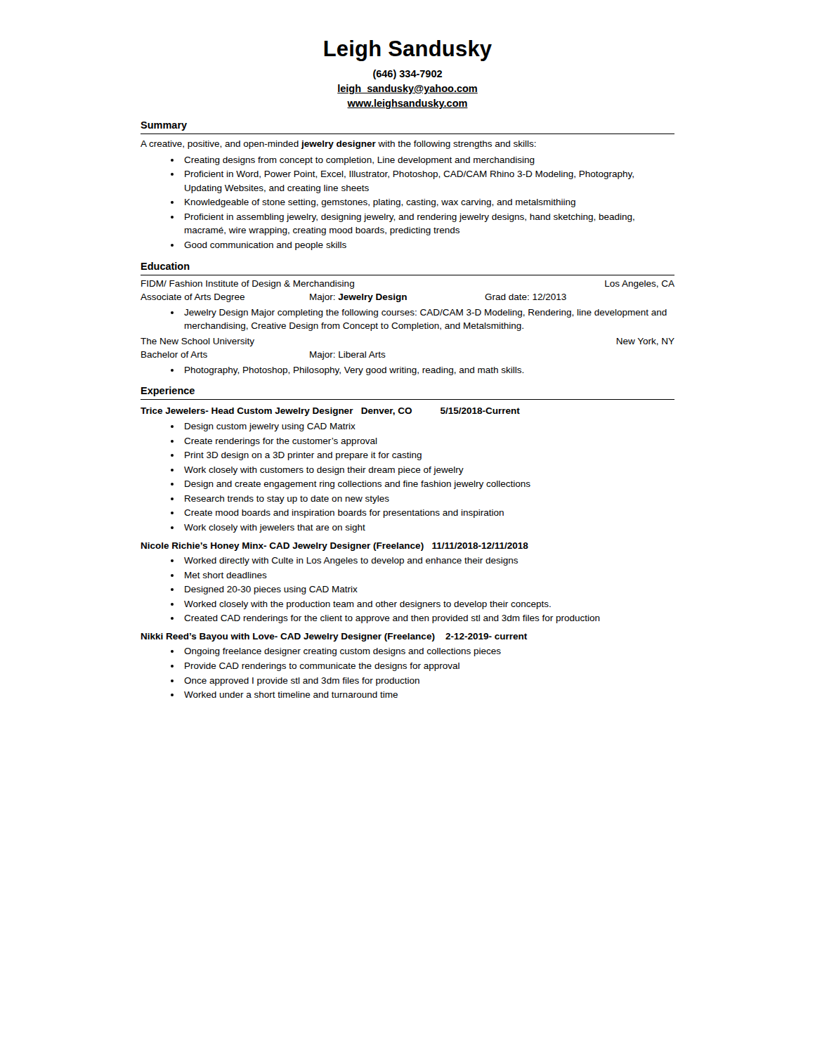Leigh Sandusky
(646) 334-7902
leigh_sandusky@yahoo.com
www.leighsandusky.com
Summary
A creative, positive, and open-minded jewelry designer with the following strengths and skills:
Creating designs from concept to completion, Line development and merchandising
Proficient in Word, Power Point, Excel, Illustrator, Photoshop, CAD/CAM Rhino 3-D Modeling, Photography, Updating Websites, and creating line sheets
Knowledgeable of stone setting, gemstones, plating, casting, wax carving, and metalsmithiing
Proficient in assembling jewelry, designing jewelry, and rendering jewelry designs, hand sketching, beading, macramé, wire wrapping, creating mood boards, predicting trends
Good communication and people skills
Education
FIDM/ Fashion Institute of Design & Merchandising Los Angeles, CA
Associate of Arts Degree Major: Jewelry Design Grad date: 12/2013
Jewelry Design Major completing the following courses: CAD/CAM 3-D Modeling, Rendering, line development and merchandising, Creative Design from Concept to Completion, and Metalsmithing.
The New School University New York, NY
Bachelor of Arts Major: Liberal Arts
Photography, Photoshop, Philosophy, Very good writing, reading, and math skills.
Experience
Trice Jewelers- Head Custom Jewelry Designer Denver, CO 5/15/2018-Current
Design custom jewelry using CAD Matrix
Create renderings for the customer’s approval
Print 3D design on a 3D printer and prepare it for casting
Work closely with customers to design their dream piece of jewelry
Design and create engagement ring collections and fine fashion jewelry collections
Research trends to stay up to date on new styles
Create mood boards and inspiration boards for presentations and inspiration
Work closely with jewelers that are on sight
Nicole Richie’s Honey Minx- CAD Jewelry Designer (Freelance) 11/11/2018-12/11/2018
Worked directly with Culte in Los Angeles to develop and enhance their designs
Met short deadlines
Designed 20-30 pieces using CAD Matrix
Worked closely with the production team and other designers to develop their concepts.
Created CAD renderings for the client to approve and then provided stl and 3dm files for production
Nikki Reed’s Bayou with Love- CAD Jewelry Designer (Freelance) 2-12-2019- current
Ongoing freelance designer creating custom designs and collections pieces
Provide CAD renderings to communicate the designs for approval
Once approved I provide stl and 3dm files for production
Worked under a short timeline and turnaround time